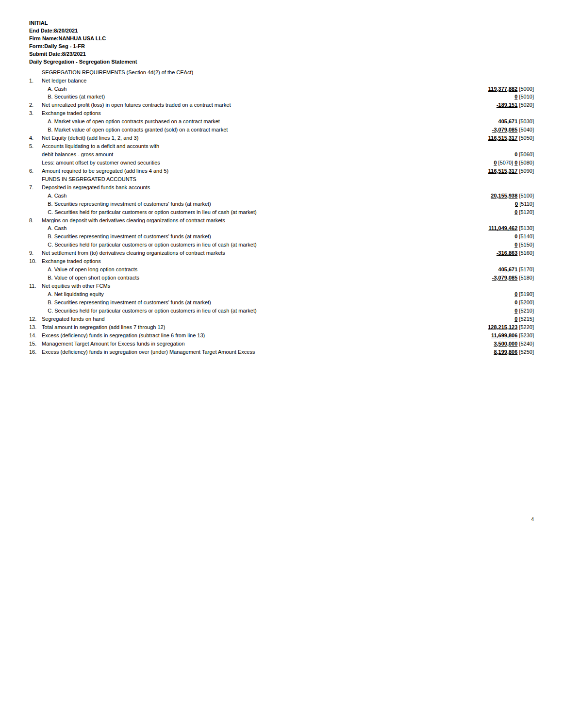INITIAL
End Date:8/20/2021
Firm Name:NANHUA USA LLC
Form:Daily Seg - 1-FR
Submit Date:8/23/2021
Daily Segregation - Segregation Statement
| | SEGREGATION REQUIREMENTS (Section 4d(2) of the CEAct) | |
| 1. | Net ledger balance | |
| | A. Cash | 119,377,882 [5000] |
| | B. Securities (at market) | 0 [5010] |
| 2. | Net unrealized profit (loss) in open futures contracts traded on a contract market | -189,151 [5020] |
| 3. | Exchange traded options | |
| | A. Market value of open option contracts purchased on a contract market | 405,671 [5030] |
| | B. Market value of open option contracts granted (sold) on a contract market | -3,079,085 [5040] |
| 4. | Net Equity (deficit) (add lines 1, 2, and 3) | 116,515,317 [5050] |
| 5. | Accounts liquidating to a deficit and accounts with | |
| | debit balances - gross amount | 0 [5060] |
| | Less: amount offset by customer owned securities | 0 [5070] 0 [5080] |
| 6. | Amount required to be segregated (add lines 4 and 5) | 116,515,317 [5090] |
| | FUNDS IN SEGREGATED ACCOUNTS | |
| 7. | Deposited in segregated funds bank accounts | |
| | A. Cash | 20,155,938 [5100] |
| | B. Securities representing investment of customers' funds (at market) | 0 [5110] |
| | C. Securities held for particular customers or option customers in lieu of cash (at market) | 0 [5120] |
| 8. | Margins on deposit with derivatives clearing organizations of contract markets | |
| | A. Cash | 111,049,462 [5130] |
| | B. Securities representing investment of customers' funds (at market) | 0 [5140] |
| | C. Securities held for particular customers or option customers in lieu of cash (at market) | 0 [5150] |
| 9. | Net settlement from (to) derivatives clearing organizations of contract markets | -316,863 [5160] |
| 10. | Exchange traded options | |
| | A. Value of open long option contracts | 405,671 [5170] |
| | B. Value of open short option contracts | -3,079,085 [5180] |
| 11. | Net equities with other FCMs | |
| | A. Net liquidating equity | 0 [5190] |
| | B. Securities representing investment of customers' funds (at market) | 0 [5200] |
| | C. Securities held for particular customers or option customers in lieu of cash (at market) | 0 [5210] |
| 12. | Segregated funds on hand | 0 [5215] |
| 13. | Total amount in segregation (add lines 7 through 12) | 128,215,123 [5220] |
| 14. | Excess (deficiency) funds in segregation (subtract line 6 from line 13) | 11,699,806 [5230] |
| 15. | Management Target Amount for Excess funds in segregation | 3,500,000 [5240] |
| 16. | Excess (deficiency) funds in segregation over (under) Management Target Amount Excess | 8,199,806 [5250] |
4